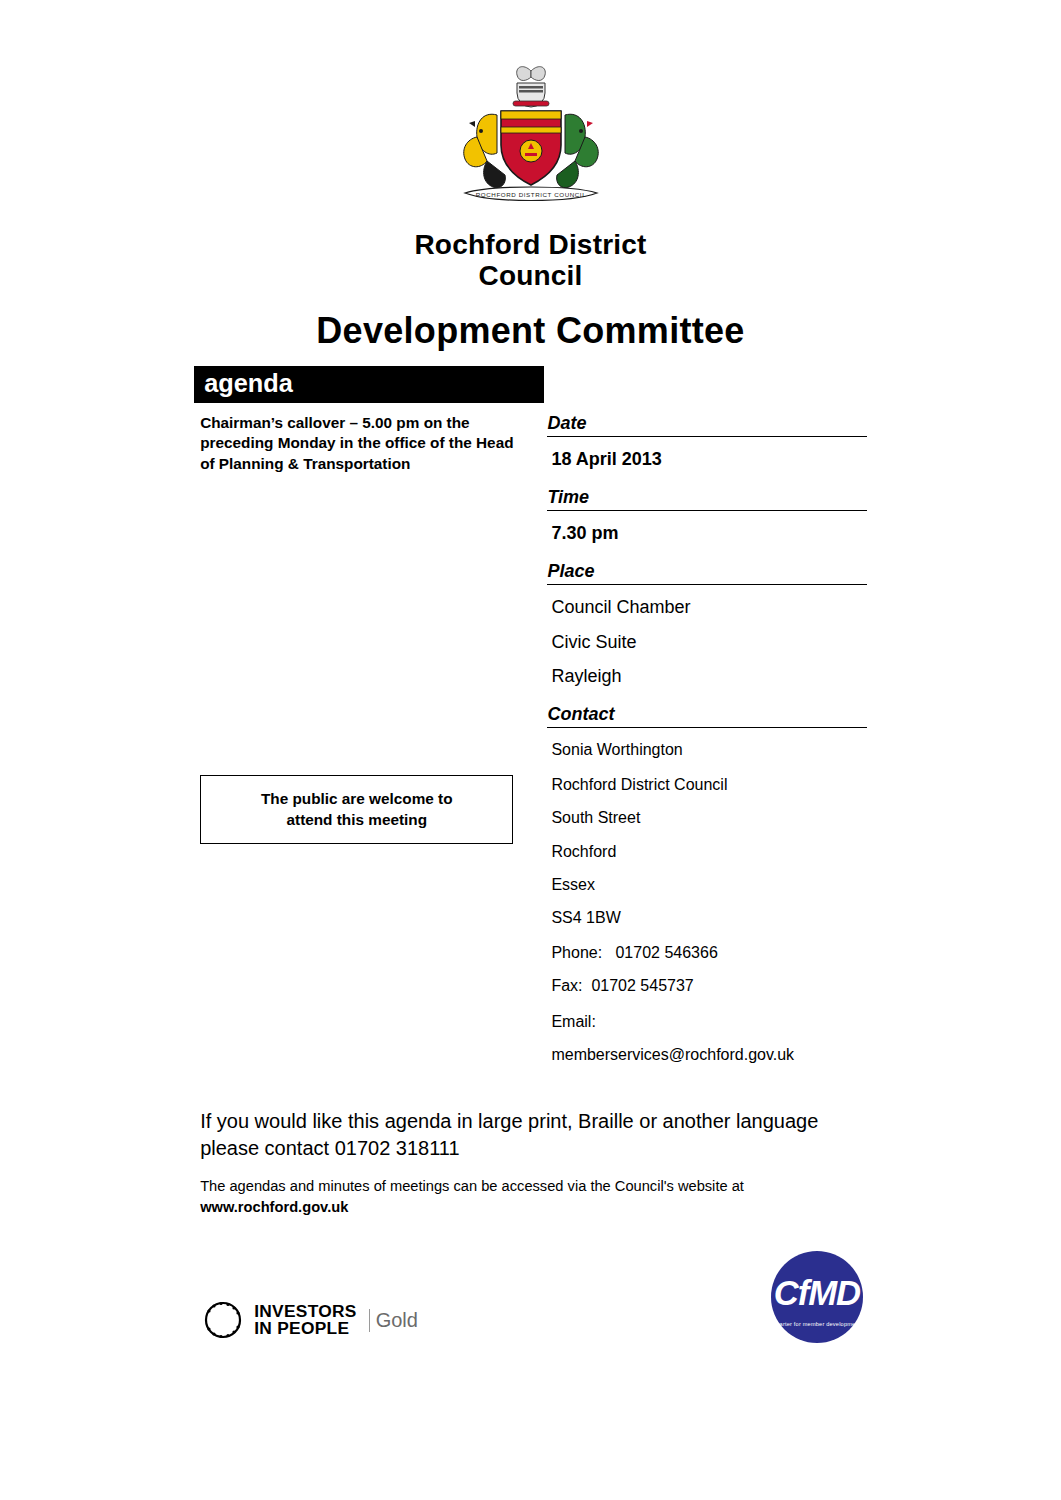ROCHFORD DISTRICT COUNCIL
Rochford District Council
Development Committee
agenda
Chairman’s callover – 5.00 pm on the preceding Monday in the office of the Head of Planning & Transportation
The public are welcome to
attend this meeting
Date
18 April 2013
Time
7.30 pm
Place
Council Chamber
Civic Suite
Rayleigh
Contact
Sonia Worthington
Rochford District Council
South Street
Rochford
Essex
SS4 1BW
Phone: 01702 546366
Fax: 01702 545737
Email:
memberservices@rochford.gov.uk
If you would like this agenda in large print, Braille or another language please contact 01702 318111
The agendas and minutes of meetings can be accessed via the Council's website at www.rochford.gov.uk
INVESTORS
IN PEOPLE
Gold
CfMD
charter for member development